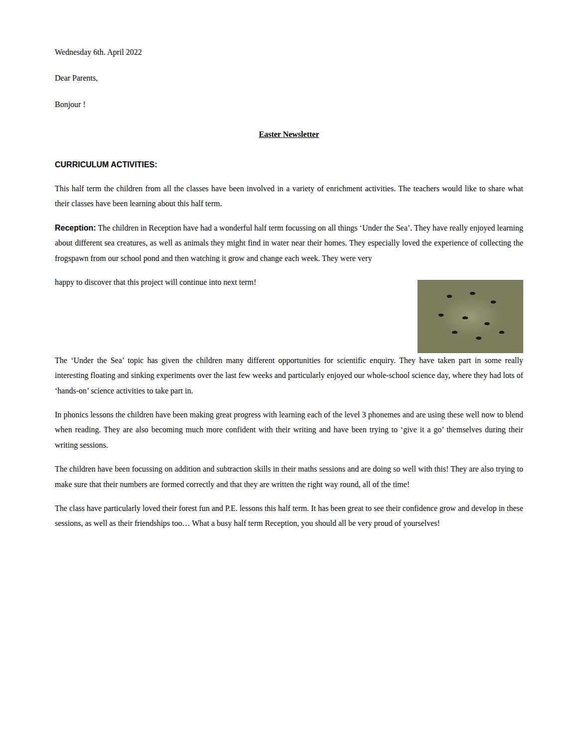Wednesday 6th. April 2022
Dear Parents,
Bonjour !
Easter Newsletter
CURRICULUM ACTIVITIES:
This half term the children from all the classes have been involved in a variety of enrichment activities. The teachers would like to share what their classes have been learning about this half term.
Reception: The children in Reception have had a wonderful half term focussing on all things ‘Under the Sea’. They have really enjoyed learning about different sea creatures, as well as animals they might find in water near their homes. They especially loved the experience of collecting the frogspawn from our school pond and then watching it grow and change each week. They were very
happy to discover that this project will continue into next term!
The ‘Under the Sea’ topic has given the children many different opportunities for scientific enquiry. They have taken part in some really interesting floating and sinking experiments over the last few weeks and particularly enjoyed our whole-school science day, where they had lots of ‘hands-on’ science activities to take part in.
In phonics lessons the children have been making great progress with learning each of the level 3 phonemes and are using these well now to blend when reading. They are also becoming much more confident with their writing and have been trying to ‘give it a go’ themselves during their writing sessions.
The children have been focussing on addition and subtraction skills in their maths sessions and are doing so well with this! They are also trying to make sure that their numbers are formed correctly and that they are written the right way round, all of the time!
The class have particularly loved their forest fun and P.E. lessons this half term. It has been great to see their confidence grow and develop in these sessions, as well as their friendships too… What a busy half term Reception, you should all be very proud of yourselves!